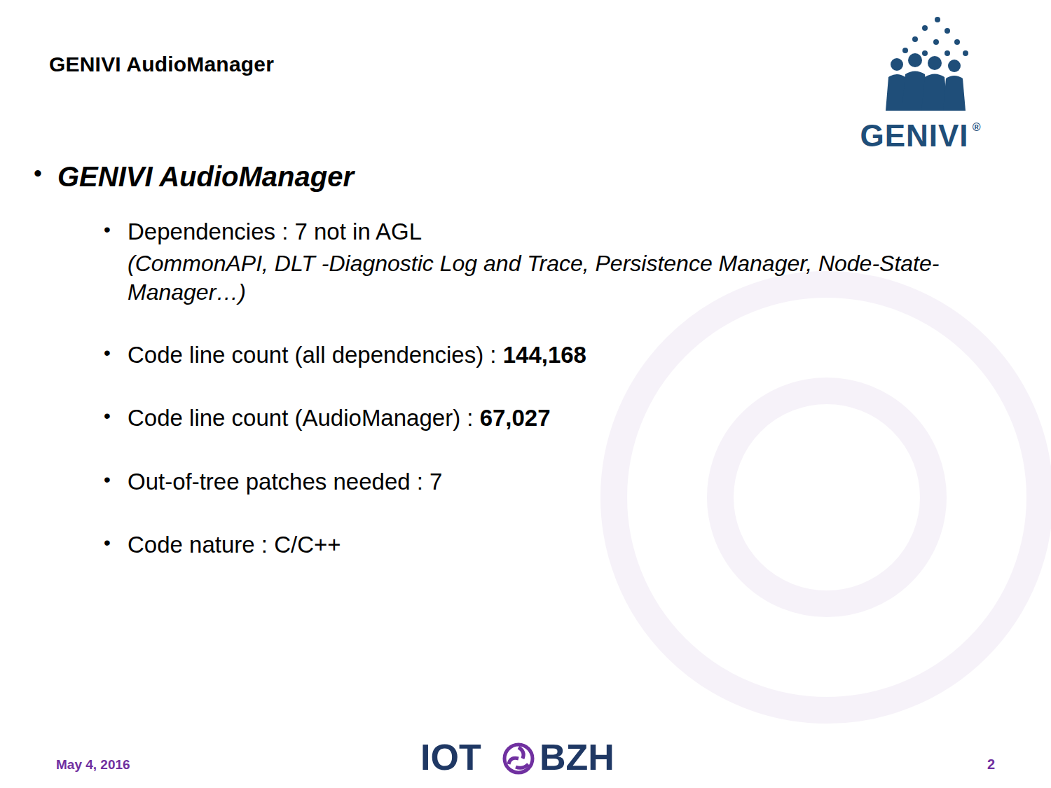GENIVI AudioManager
GENIVI®
GENIVI AudioManager
Dependencies : 7 not in AGL (CommonAPI, DLT -Diagnostic Log and Trace, Persistence Manager, Node-State-Manager…)
Code line count (all dependencies) : 144,168
Code line count (AudioManager) : 67,027
Out-of-tree patches needed : 7
Code nature : C/C++
May 4, 2016
2
IOT BZH